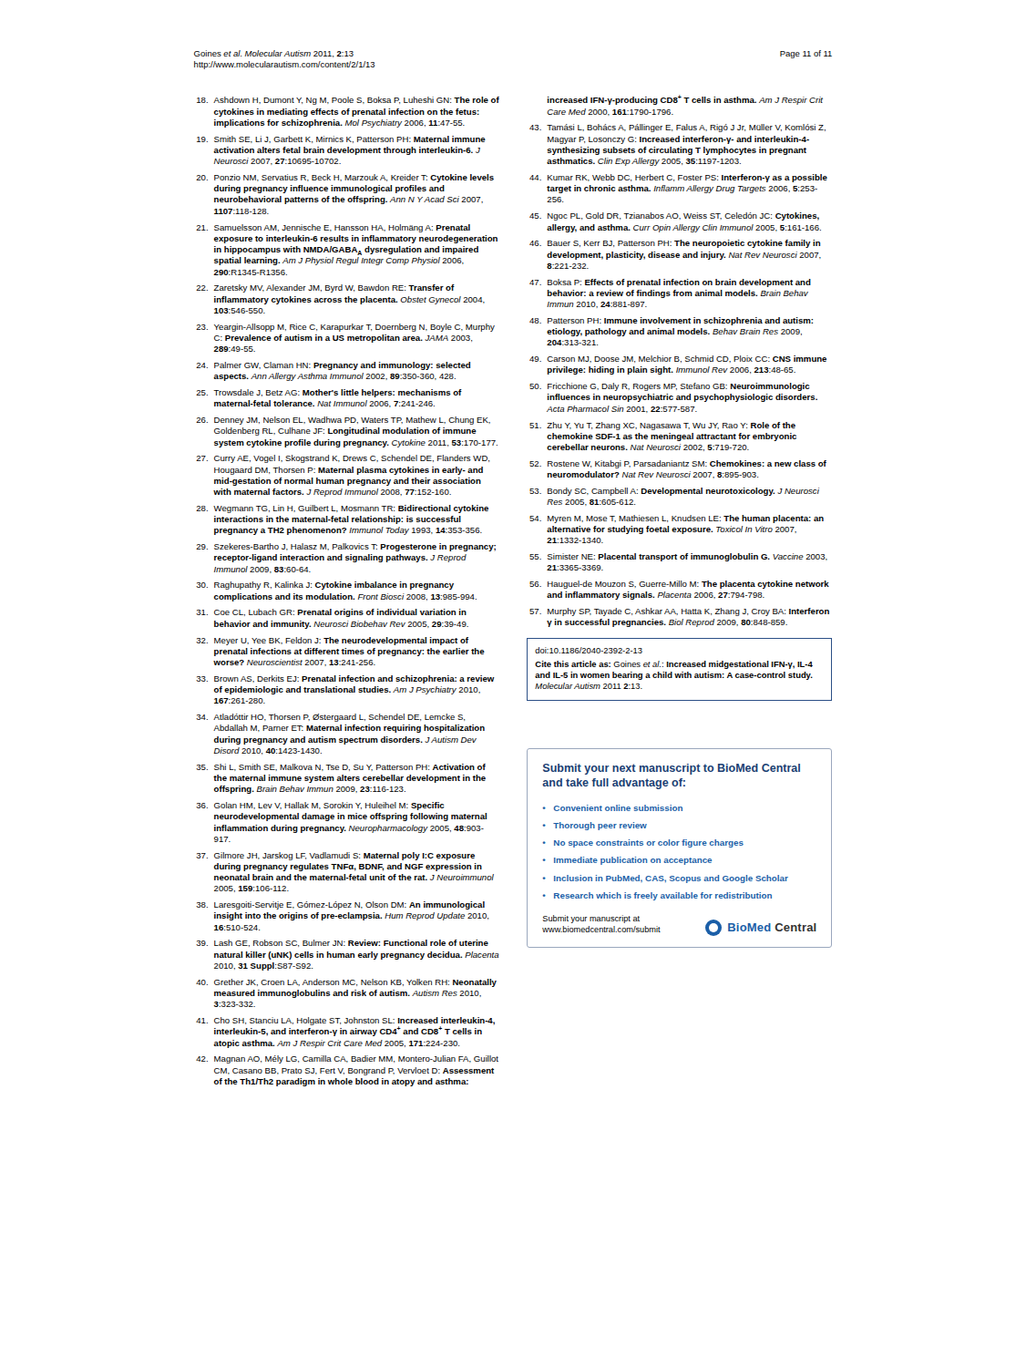Goines et al. Molecular Autism 2011, 2:13
http://www.molecularautism.com/content/2/1/13
Page 11 of 11
18. Ashdown H, Dumont Y, Ng M, Poole S, Boksa P, Luheshi GN: The role of cytokines in mediating effects of prenatal infection on the fetus: implications for schizophrenia. Mol Psychiatry 2006, 11:47-55.
19. Smith SE, Li J, Garbett K, Mirnics K, Patterson PH: Maternal immune activation alters fetal brain development through interleukin-6. J Neurosci 2007, 27:10695-10702.
20. Ponzio NM, Servatius R, Beck H, Marzouk A, Kreider T: Cytokine levels during pregnancy influence immunological profiles and neurobehavioral patterns of the offspring. Ann N Y Acad Sci 2007, 1107:118-128.
21. Samuelsson AM, Jennische E, Hansson HA, Holmäng A: Prenatal exposure to interleukin-6 results in inflammatory neurodegeneration in hippocampus with NMDA/GABAA dysregulation and impaired spatial learning. Am J Physiol Regul Integr Comp Physiol 2006, 290:R1345-R1356.
22. Zaretsky MV, Alexander JM, Byrd W, Bawdon RE: Transfer of inflammatory cytokines across the placenta. Obstet Gynecol 2004, 103:546-550.
23. Yeargin-Allsopp M, Rice C, Karapurkar T, Doernberg N, Boyle C, Murphy C: Prevalence of autism in a US metropolitan area. JAMA 2003, 289:49-55.
24. Palmer GW, Claman HN: Pregnancy and immunology: selected aspects. Ann Allergy Asthma Immunol 2002, 89:350-360, 428.
25. Trowsdale J, Betz AG: Mother's little helpers: mechanisms of maternal-fetal tolerance. Nat Immunol 2006, 7:241-246.
26. Denney JM, Nelson EL, Wadhwa PD, Waters TP, Mathew L, Chung EK, Goldenberg RL, Culhane JF: Longitudinal modulation of immune system cytokine profile during pregnancy. Cytokine 2011, 53:170-177.
27. Curry AE, Vogel I, Skogstrand K, Drews C, Schendel DE, Flanders WD, Hougaard DM, Thorsen P: Maternal plasma cytokines in early- and mid-gestation of normal human pregnancy and their association with maternal factors. J Reprod Immunol 2008, 77:152-160.
28. Wegmann TG, Lin H, Guilbert L, Mosmann TR: Bidirectional cytokine interactions in the maternal-fetal relationship: is successful pregnancy a TH2 phenomenon? Immunol Today 1993, 14:353-356.
29. Szekeres-Bartho J, Halasz M, Palkovics T: Progesterone in pregnancy; receptor-ligand interaction and signaling pathways. J Reprod Immunol 2009, 83:60-64.
30. Raghupathy R, Kalinka J: Cytokine imbalance in pregnancy complications and its modulation. Front Biosci 2008, 13:985-994.
31. Coe CL, Lubach GR: Prenatal origins of individual variation in behavior and immunity. Neurosci Biobehav Rev 2005, 29:39-49.
32. Meyer U, Yee BK, Feldon J: The neurodevelopmental impact of prenatal infections at different times of pregnancy: the earlier the worse? Neuroscientist 2007, 13:241-256.
33. Brown AS, Derkits EJ: Prenatal infection and schizophrenia: a review of epidemiologic and translational studies. Am J Psychiatry 2010, 167:261-280.
34. Atladóttir HO, Thorsen P, Østergaard L, Schendel DE, Lemcke S, Abdallah M, Parner ET: Maternal infection requiring hospitalization during pregnancy and autism spectrum disorders. J Autism Dev Disord 2010, 40:1423-1430.
35. Shi L, Smith SE, Malkova N, Tse D, Su Y, Patterson PH: Activation of the maternal immune system alters cerebellar development in the offspring. Brain Behav Immun 2009, 23:116-123.
36. Golan HM, Lev V, Hallak M, Sorokin Y, Huleihel M: Specific neurodevelopmental damage in mice offspring following maternal inflammation during pregnancy. Neuropharmacology 2005, 48:903-917.
37. Gilmore JH, Jarskog LF, Vadlamudi S: Maternal poly I:C exposure during pregnancy regulates TNFα, BDNF, and NGF expression in neonatal brain and the maternal-fetal unit of the rat. J Neuroimmunol 2005, 159:106-112.
38. Laresgoiti-Servitje E, Gómez-López N, Olson DM: An immunological insight into the origins of pre-eclampsia. Hum Reprod Update 2010, 16:510-524.
39. Lash GE, Robson SC, Bulmer JN: Review: Functional role of uterine natural killer (uNK) cells in human early pregnancy decidua. Placenta 2010, 31 Suppl:S87-S92.
40. Grether JK, Croen LA, Anderson MC, Nelson KB, Yolken RH: Neonatally measured immunoglobulins and risk of autism. Autism Res 2010, 3:323-332.
41. Cho SH, Stanciu LA, Holgate ST, Johnston SL: Increased interleukin-4, interleukin-5, and interferon-γ in airway CD4+ and CD8+ T cells in atopic asthma. Am J Respir Crit Care Med 2005, 171:224-230.
42. Magnan AO, Mély LG, Camilla CA, Badier MM, Montero-Julian FA, Guillot CM, Casano BB, Prato SJ, Fert V, Bongrand P, Vervloet D: Assessment of the Th1/Th2 paradigm in whole blood in atopy and asthma:
42. increased IFN-γ-producing CD8+ T cells in asthma. Am J Respir Crit Care Med 2000, 161:1790-1796.
43. Tamási L, Bohács A, Pállinger E, Falus A, Rigó J Jr, Müller V, Komlósi Z, Magyar P, Losonczy G: Increased interferon-γ- and interleukin-4-synthesizing subsets of circulating T lymphocytes in pregnant asthmatics. Clin Exp Allergy 2005, 35:1197-1203.
44. Kumar RK, Webb DC, Herbert C, Foster PS: Interferon-γ as a possible target in chronic asthma. Inflamm Allergy Drug Targets 2006, 5:253-256.
45. Ngoc PL, Gold DR, Tzianabos AO, Weiss ST, Celedón JC: Cytokines, allergy, and asthma. Curr Opin Allergy Clin Immunol 2005, 5:161-166.
46. Bauer S, Kerr BJ, Patterson PH: The neuropoietic cytokine family in development, plasticity, disease and injury. Nat Rev Neurosci 2007, 8:221-232.
47. Boksa P: Effects of prenatal infection on brain development and behavior: a review of findings from animal models. Brain Behav Immun 2010, 24:881-897.
48. Patterson PH: Immune involvement in schizophrenia and autism: etiology, pathology and animal models. Behav Brain Res 2009, 204:313-321.
49. Carson MJ, Doose JM, Melchior B, Schmid CD, Ploix CC: CNS immune privilege: hiding in plain sight. Immunol Rev 2006, 213:48-65.
50. Fricchione G, Daly R, Rogers MP, Stefano GB: Neuroimmunologic influences in neuropsychiatric and psychophysiologic disorders. Acta Pharmacol Sin 2001, 22:577-587.
51. Zhu Y, Yu T, Zhang XC, Nagasawa T, Wu JY, Rao Y: Role of the chemokine SDF-1 as the meningeal attractant for embryonic cerebellar neurons. Nat Neurosci 2002, 5:719-720.
52. Rostene W, Kitabgi P, Parsadaniantz SM: Chemokines: a new class of neuromodulator? Nat Rev Neurosci 2007, 8:895-903.
53. Bondy SC, Campbell A: Developmental neurotoxicology. J Neurosci Res 2005, 81:605-612.
54. Myren M, Mose T, Mathiesen L, Knudsen LE: The human placenta: an alternative for studying foetal exposure. Toxicol In Vitro 2007, 21:1332-1340.
55. Simister NE: Placental transport of immunoglobulin G. Vaccine 2003, 21:3365-3369.
56. Hauguel-de Mouzon S, Guerre-Millo M: The placenta cytokine network and inflammatory signals. Placenta 2006, 27:794-798.
57. Murphy SP, Tayade C, Ashkar AA, Hatta K, Zhang J, Croy BA: Interferon γ in successful pregnancies. Biol Reprod 2009, 80:848-859.
doi:10.1186/2040-2392-2-13
Cite this article as: Goines et al.: Increased midgestational IFN-γ, IL-4 and IL-5 in women bearing a child with autism: A case-control study. Molecular Autism 2011 2:13.
Submit your next manuscript to BioMed Central
and take full advantage of:
Convenient online submission
Thorough peer review
No space constraints or color figure charges
Immediate publication on acceptance
Inclusion in PubMed, CAS, Scopus and Google Scholar
Research which is freely available for redistribution
Submit your manuscript at
www.biomedcentral.com/submit
BioMed Central